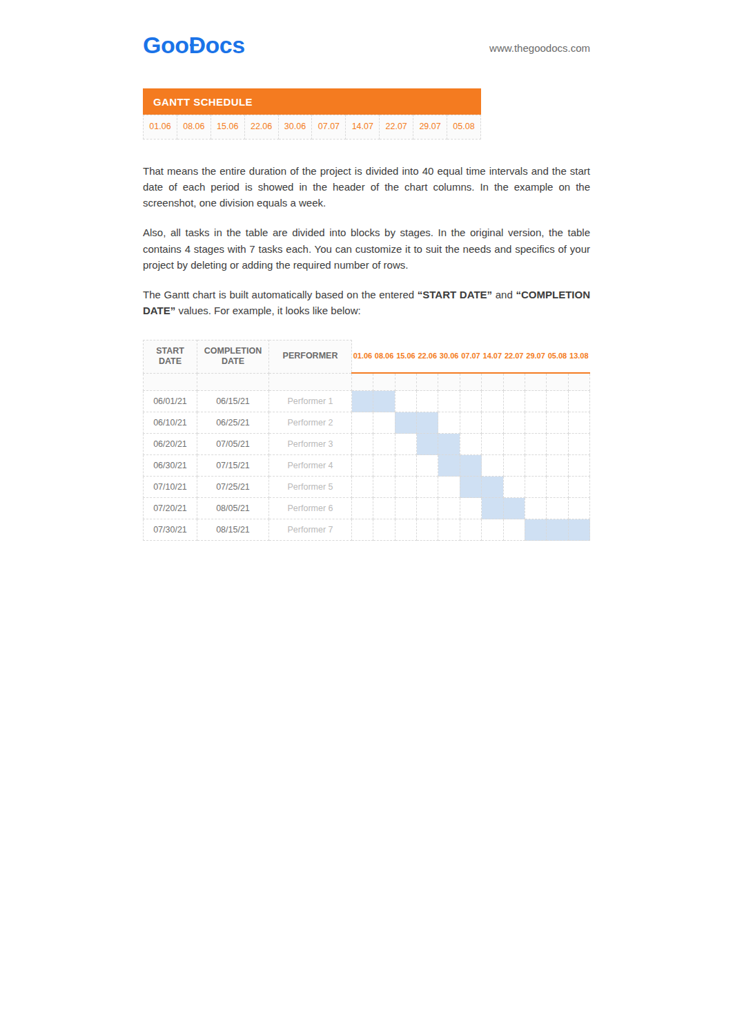GooDocs
www.thegoodocs.com
GANTT SCHEDULE
| 01.06 | 08.06 | 15.06 | 22.06 | 30.06 | 07.07 | 14.07 | 22.07 | 29.07 | 05.08 |
That means the entire duration of the project is divided into 40 equal time intervals and the start date of each period is showed in the header of the chart columns. In the example on the screenshot, one division equals a week.
Also, all tasks in the table are divided into blocks by stages. In the original version, the table contains 4 stages with 7 tasks each. You can customize it to suit the needs and specifics of your project by deleting or adding the required number of rows.
The Gantt chart is built automatically based on the entered “START DATE” and “COMPLETION DATE” values. For example, it looks like below:
| START DATE | COMPLETION DATE | PERFORMER | 01.06 | 08.06 | 15.06 | 22.06 | 30.06 | 07.07 | 14.07 | 22.07 | 29.07 | 05.08 | 13.08 |
| --- | --- | --- | --- | --- | --- | --- | --- | --- | --- | --- | --- | --- | --- |
| 06/01/21 | 06/15/21 | Performer 1 | | | | | | | | | | | |
| 06/10/21 | 06/25/21 | Performer 2 | | | | | | | | | | | |
| 06/20/21 | 07/05/21 | Performer 3 | | | | | | | | | | | |
| 06/30/21 | 07/15/21 | Performer 4 | | | | | | | | | | | |
| 07/10/21 | 07/25/21 | Performer 5 | | | | | | | | | | | |
| 07/20/21 | 08/05/21 | Performer 6 | | | | | | | | | | | |
| 07/30/21 | 08/15/21 | Performer 7 | | | | | | | | | | | |